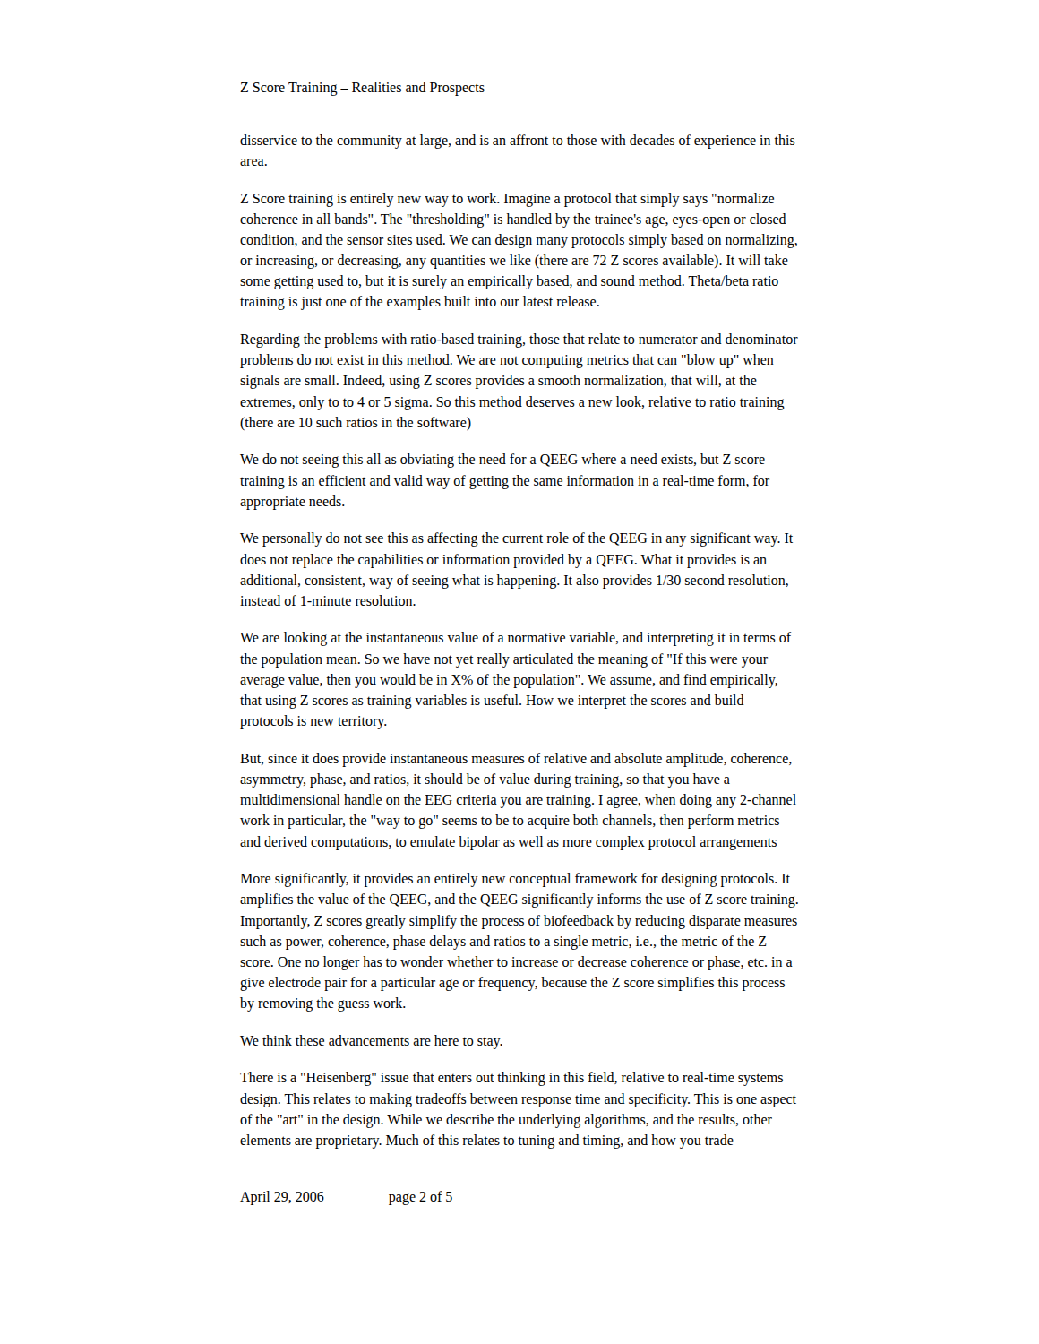Z Score Training – Realities and Prospects
disservice to the community at large, and is an affront to those with decades of experience in this area.
Z Score training is entirely new way to work. Imagine a protocol that simply says "normalize coherence in all bands". The "thresholding" is handled by the trainee's age, eyes-open or closed condition, and the sensor sites used. We can design many protocols simply based on normalizing, or increasing, or decreasing, any quantities we like (there are 72 Z scores available). It will take some getting used to, but it is surely an empirically based, and sound method. Theta/beta ratio training is just one of the examples built into our latest release.
Regarding the problems with ratio-based training, those that relate to numerator and denominator problems do not exist in this method. We are not computing metrics that can "blow up" when signals are small. Indeed, using Z scores provides a smooth normalization, that will, at the extremes, only to to 4 or 5 sigma. So this method deserves a new look, relative to ratio training (there are 10 such ratios in the software)
We do not seeing this all as obviating the need for a QEEG where a need exists, but Z score training is an efficient and valid way of getting the same information in a real-time form, for appropriate needs.
We personally do not see this as affecting the current role of the QEEG in any significant way. It does not replace the capabilities or information provided by a QEEG. What it provides is an additional, consistent, way of seeing what is happening. It also provides 1/30 second resolution, instead of 1-minute resolution.
We are looking at the instantaneous value of a normative variable, and interpreting it in terms of the population mean. So we have not yet really articulated the meaning of "If this were your average value, then you would be in X% of the population". We assume, and find empirically, that using Z scores as training variables is useful. How we interpret the scores and build protocols is new territory.
But, since it does provide instantaneous measures of relative and absolute amplitude, coherence, asymmetry, phase, and ratios, it should be of value during training, so that you have a multidimensional handle on the EEG criteria you are training. I agree, when doing any 2-channel work in particular, the "way to go" seems to be to acquire both channels, then perform metrics and derived computations, to emulate bipolar as well as more complex protocol arrangements
More significantly, it provides an entirely new conceptual framework for designing protocols. It amplifies the value of the QEEG, and the QEEG significantly informs the use of Z score training. Importantly, Z scores greatly simplify the process of biofeedback by reducing disparate measures such as power, coherence, phase delays and ratios to a single metric, i.e., the metric of the Z score. One no longer has to wonder whether to increase or decrease coherence or phase, etc. in a give electrode pair for a particular age or frequency, because the Z score simplifies this process by removing the guess work.
We think these advancements are here to stay.
There is a "Heisenberg" issue that enters out thinking in this field, relative to real-time systems design. This relates to making tradeoffs between response time and specificity. This is one aspect of the "art" in the design. While we describe the underlying algorithms, and the results, other elements are proprietary. Much of this relates to tuning and timing, and how you trade
April 29, 2006 page 2 of 5